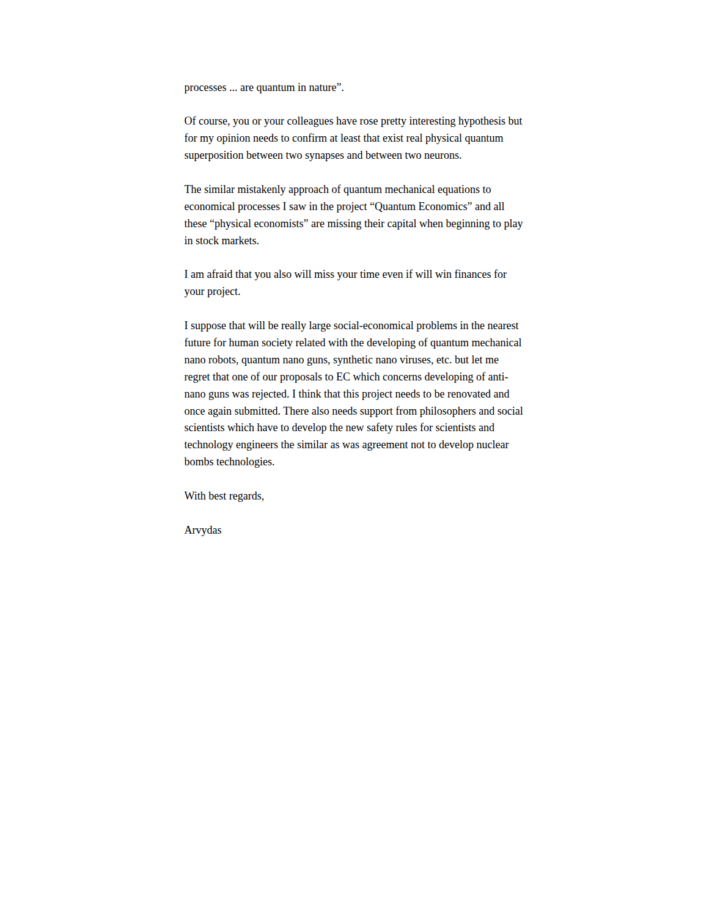processes ... are quantum in nature”.
Of course, you or your colleagues have rose pretty interesting hypothesis but for my opinion needs to confirm at least that exist real physical quantum superposition between two synapses and between two neurons.
The similar mistakenly approach of quantum mechanical equations to economical processes I saw in the project “Quantum Economics” and all these “physical economists” are missing their capital when beginning to play in stock markets.
I am afraid that you also will miss your time even if will win finances for your project.
I suppose that will be really large social-economical problems in the nearest future for human society related with the developing of quantum mechanical nano robots, quantum nano guns, synthetic nano viruses, etc. but let me regret that one of our proposals to EC which concerns developing of anti-nano guns was rejected. I think that this project needs to be renovated and once again submitted. There also needs support from philosophers and social scientists which have to develop the new safety rules for scientists and technology engineers the similar as was agreement not to develop nuclear bombs technologies.
With best regards,
Arvydas